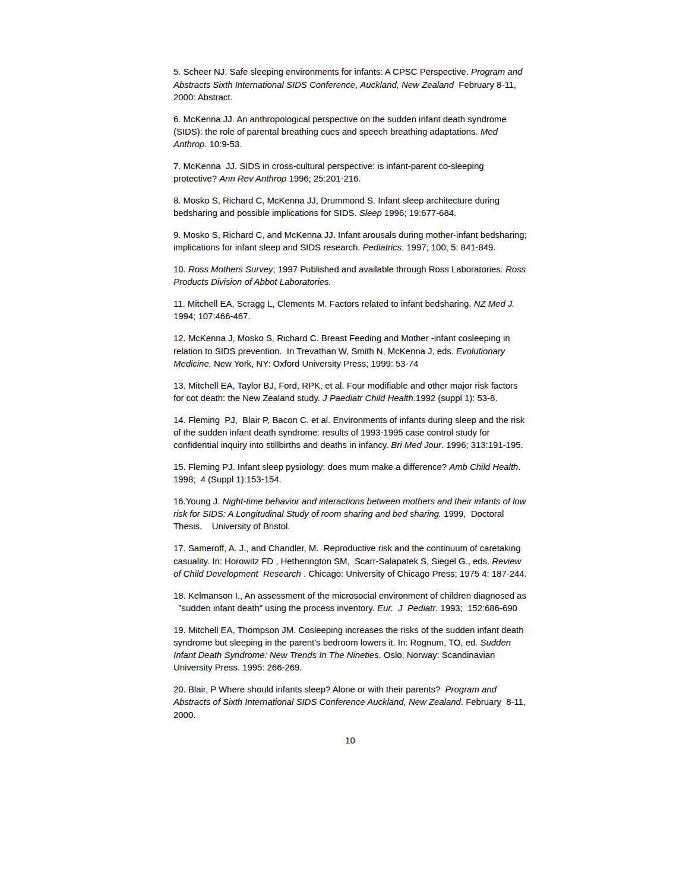5. Scheer NJ. Safe sleeping environments for infants: A CPSC Perspective. Program and Abstracts Sixth International SIDS Conference, Auckland, New Zealand February 8-11, 2000: Abstract.
6. McKenna JJ. An anthropological perspective on the sudden infant death syndrome (SIDS): the role of parental breathing cues and speech breathing adaptations. Med Anthrop. 10:9-53.
7. McKenna JJ. SIDS in cross-cultural perspective: is infant-parent co-sleeping protective? Ann Rev Anthrop 1996; 25:201-216.
8. Mosko S, Richard C, McKenna JJ, Drummond S. Infant sleep architecture during bedsharing and possible implications for SIDS. Sleep 1996; 19:677-684.
9. Mosko S, Richard C, and McKenna JJ. Infant arousals during mother-infant bedsharing; implications for infant sleep and SIDS research. Pediatrics. 1997; 100; 5: 841-849.
10. Ross Mothers Survey; 1997 Published and available through Ross Laboratories. Ross Products Division of Abbot Laboratories.
11. Mitchell EA, Scragg L, Clements M. Factors related to infant bedsharing. NZ Med J. 1994; 107:466-467.
12. McKenna J, Mosko S, Richard C. Breast Feeding and Mother -infant cosleeping in relation to SIDS prevention. In Trevathan W, Smith N, McKenna J, eds. Evolutionary Medicine. New York, NY: Oxford University Press; 1999: 53-74
13. Mitchell EA, Taylor BJ, Ford, RPK, et al. Four modifiable and other major risk factors for cot death: the New Zealand study. J Paediatr Child Health.1992 (suppl 1): 53-8.
14. Fleming PJ, Blair P, Bacon C. et al. Environments of infants during sleep and the risk of the sudden infant death syndrome: results of 1993-1995 case control study for confidential inquiry into stillbirths and deaths in infancy. Bri Med Jour. 1996; 313:191-195.
15. Fleming PJ. Infant sleep pysiology: does mum make a difference? Amb Child Health. 1998; 4 (Suppl 1):153-154.
16.Young J. Night-time behavior and interactions between mothers and their infants of low risk for SIDS: A Longitudinal Study of room sharing and bed sharing. 1999, Doctoral Thesis. University of Bristol.
17. Sameroff, A. J., and Chandler, M. Reproductive risk and the continuum of caretaking casuality. In: Horowitz FD , Hetherington SM, Scarr-Salapatek S, Siegel G., eds. Review of Child Development Research . Chicago: University of Chicago Press; 1975 4: 187-244.
18. Kelmanson I., An assessment of the microsocial environment of children diagnosed as "sudden infant death" using the process inventory. Eur. J Pediatr. 1993; 152:686-690
19. Mitchell EA, Thompson JM. Cosleeping increases the risks of the sudden infant death syndrome but sleeping in the parent's bedroom lowers it. In: Rognum, TO, ed. Sudden Infant Death Syndrome: New Trends In The Nineties. Oslo, Norway: Scandinavian University Press. 1995: 266-269.
20. Blair, P Where should infants sleep? Alone or with their parents? Program and Abstracts of Sixth International SIDS Conference Auckland, New Zealand. February 8-11, 2000.
10